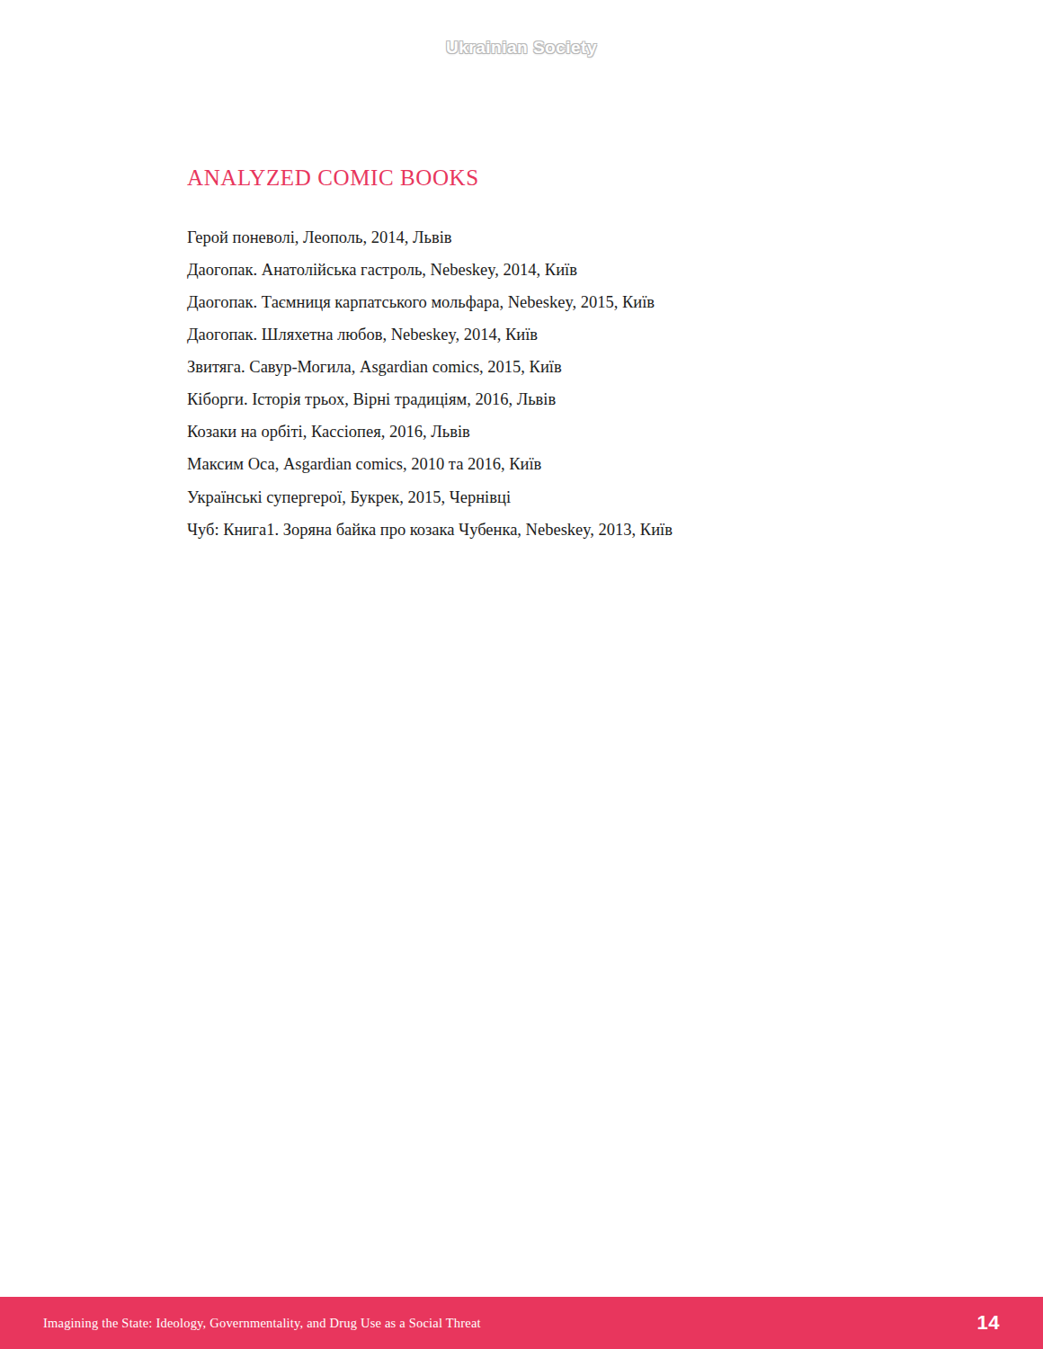Ukrainian Society
ANALYZED COMIC BOOKS
Герой поневолі, Леополь, 2014, Львів
Даогопак. Анатолійська гастроль, Nebeskey, 2014, Київ
Даогопак. Таємниця карпатського мольфара, Nebeskey, 2015, Київ
Даогопак. Шляхетна любов, Nebeskey, 2014, Київ
Звитяга. Савур-Могила, Asgardian comics, 2015, Київ
Кіборги. Історія трьох, Вірні традиціям, 2016, Львів
Козаки на орбіті, Кассіопея, 2016, Львів
Максим Оса, Asgardian comics, 2010 та 2016, Київ
Українські супергерої, Букрек, 2015, Чернівці
Чуб: Книга1. Зоряна байка про козака Чубенка, Nebeskey, 2013, Київ
Imagining the State: Ideology, Governmentality, and Drug Use as a Social Threat 14